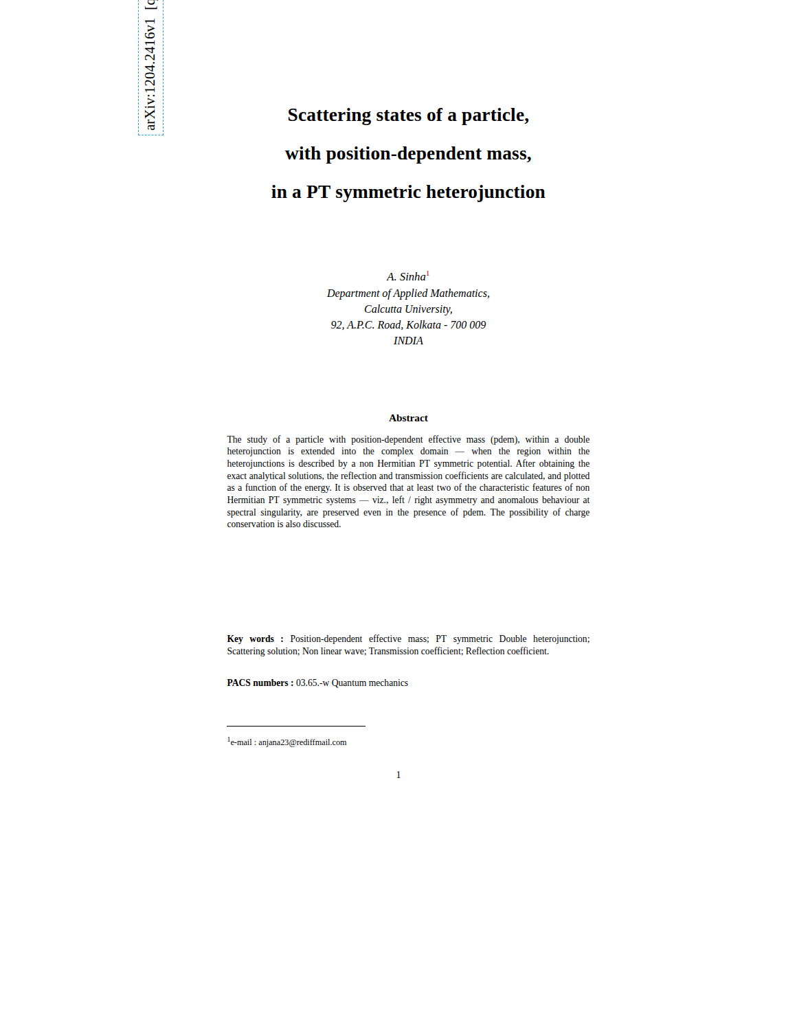arXiv:1204.2416v1 [quant-ph] 11 Apr 2012
Scattering states of a particle,
with position-dependent mass,
in a PT symmetric heterojunction
A. Sinha1
Department of Applied Mathematics,
Calcutta University,
92, A.P.C. Road, Kolkata - 700 009
INDIA
Abstract
The study of a particle with position-dependent effective mass (pdem), within a double heterojunction is extended into the complex domain — when the region within the heterojunctions is described by a non Hermitian PT symmetric potential. After obtaining the exact analytical solutions, the reflection and transmission coefficients are calculated, and plotted as a function of the energy. It is observed that at least two of the characteristic features of non Hermitian PT symmetric systems — viz., left / right asymmetry and anomalous behaviour at spectral singularity, are preserved even in the presence of pdem. The possibility of charge conservation is also discussed.
Key words : Position-dependent effective mass; PT symmetric Double heterojunction; Scattering solution; Non linear wave; Transmission coefficient; Reflection coefficient.
PACS numbers : 03.65.-w Quantum mechanics
1e-mail : anjana23@rediffmail.com
1